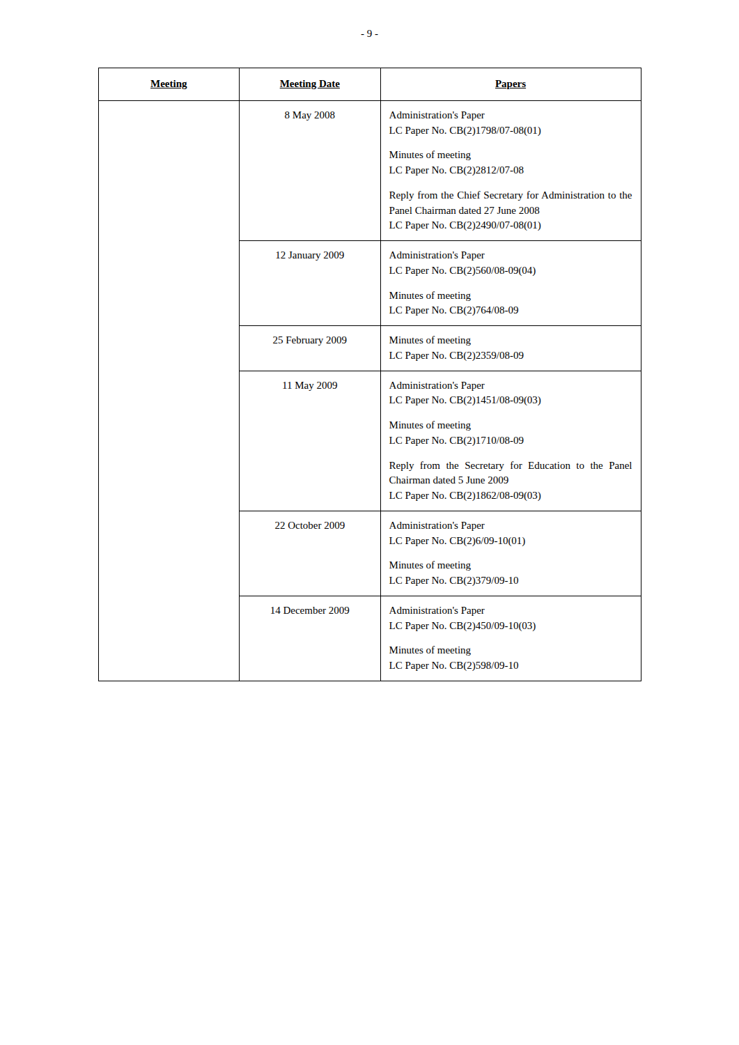- 9 -
| Meeting | Meeting Date | Papers |
| --- | --- | --- |
| | 8 May 2008 | Administration's Paper LC Paper No. CB(2)1798/07-08(01) Minutes of meeting LC Paper No. CB(2)2812/07-08 Reply from the Chief Secretary for Administration to the Panel Chairman dated 27 June 2008 LC Paper No. CB(2)2490/07-08(01) |
| 12 January 2009 | Administration's Paper LC Paper No. CB(2)560/08-09(04) Minutes of meeting LC Paper No. CB(2)764/08-09 |
| 25 February 2009 | Minutes of meeting LC Paper No. CB(2)2359/08-09 |
| 11 May 2009 | Administration's Paper LC Paper No. CB(2)1451/08-09(03) Minutes of meeting LC Paper No. CB(2)1710/08-09 Reply from the Secretary for Education to the Panel Chairman dated 5 June 2009 LC Paper No. CB(2)1862/08-09(03) |
| 22 October 2009 | Administration's Paper LC Paper No. CB(2)6/09-10(01) Minutes of meeting LC Paper No. CB(2)379/09-10 |
| 14 December 2009 | Administration's Paper LC Paper No. CB(2)450/09-10(03) Minutes of meeting LC Paper No. CB(2)598/09-10 |